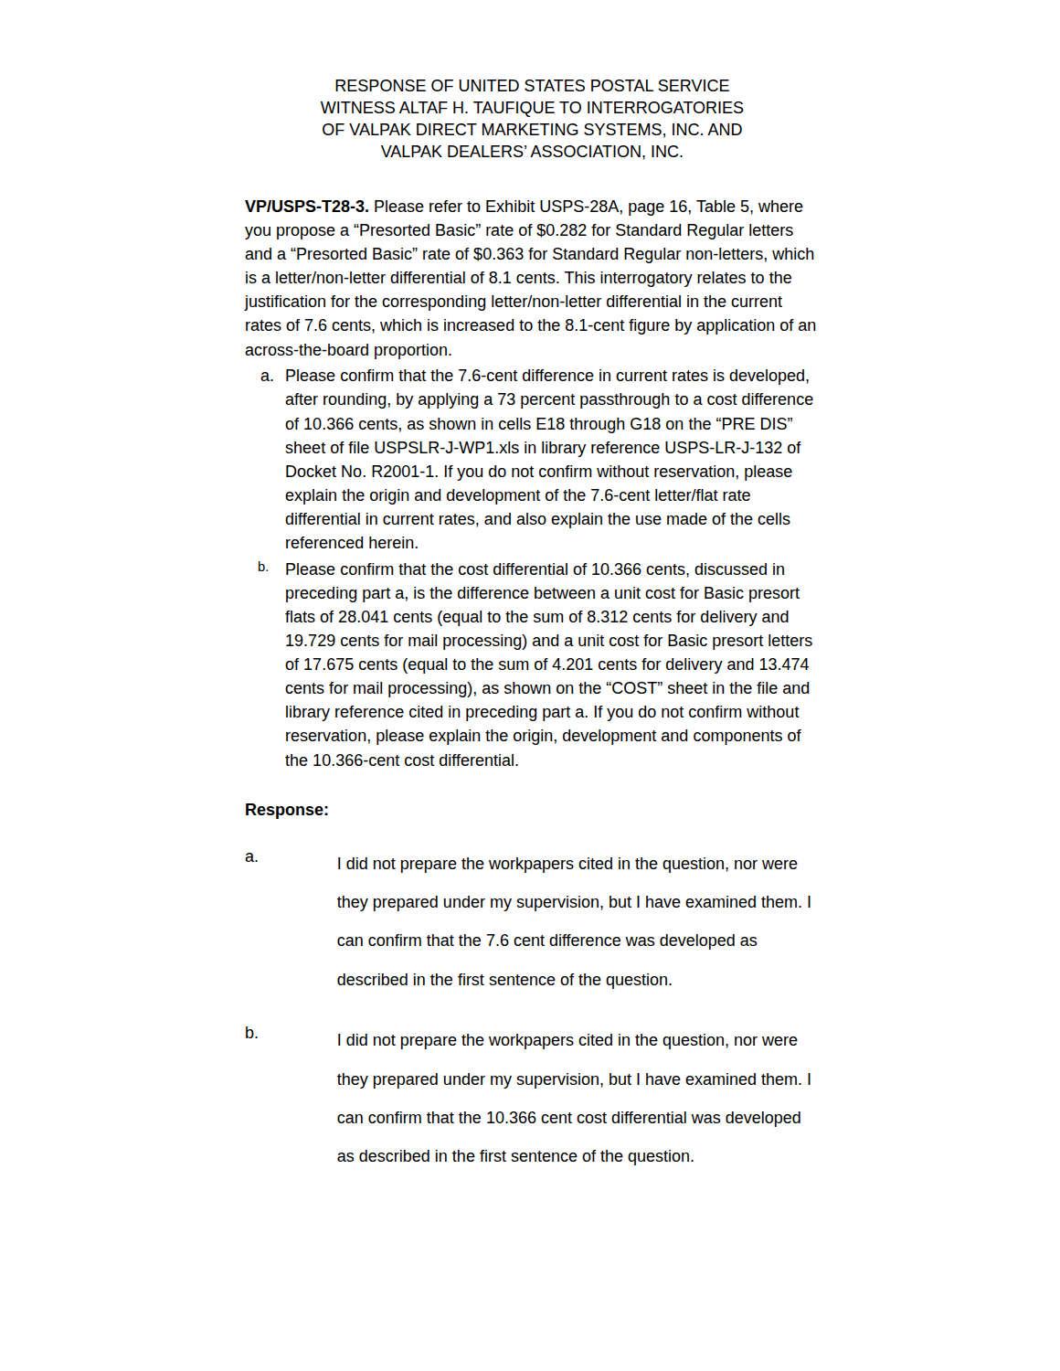RESPONSE OF UNITED STATES POSTAL SERVICE
WITNESS ALTAF H. TAUFIQUE TO INTERROGATORIES
OF VALPAK DIRECT MARKETING SYSTEMS, INC. AND
VALPAK DEALERS’ ASSOCIATION, INC.
VP/USPS-T28-3. Please refer to Exhibit USPS-28A, page 16, Table 5, where you propose a “Presorted Basic” rate of $0.282 for Standard Regular letters and a “Presorted Basic” rate of $0.363 for Standard Regular non-letters, which is a letter/non-letter differential of 8.1 cents. This interrogatory relates to the justification for the corresponding letter/non-letter differential in the current rates of 7.6 cents, which is increased to the 8.1-cent figure by application of an across-the-board proportion.
a. Please confirm that the 7.6-cent difference in current rates is developed, after rounding, by applying a 73 percent passthrough to a cost difference of 10.366 cents, as shown in cells E18 through G18 on the “PRE DIS” sheet of file USPSLR-J-WP1.xls in library reference USPS-LR-J-132 of Docket No. R2001-1. If you do not confirm without reservation, please explain the origin and development of the 7.6-cent letter/flat rate differential in current rates, and also explain the use made of the cells referenced herein.
b. Please confirm that the cost differential of 10.366 cents, discussed in preceding part a, is the difference between a unit cost for Basic presort flats of 28.041 cents (equal to the sum of 8.312 cents for delivery and 19.729 cents for mail processing) and a unit cost for Basic presort letters of 17.675 cents (equal to the sum of 4.201 cents for delivery and 13.474 cents for mail processing), as shown on the “COST” sheet in the file and library reference cited in preceding part a. If you do not confirm without reservation, please explain the origin, development and components of the 10.366-cent cost differential.
Response:
a.
I did not prepare the workpapers cited in the question, nor were they prepared under my supervision, but I have examined them. I can confirm that the 7.6 cent difference was developed as described in the first sentence of the question.
b.
I did not prepare the workpapers cited in the question, nor were they prepared under my supervision, but I have examined them. I can confirm that the 10.366 cent cost differential was developed as described in the first sentence of the question.